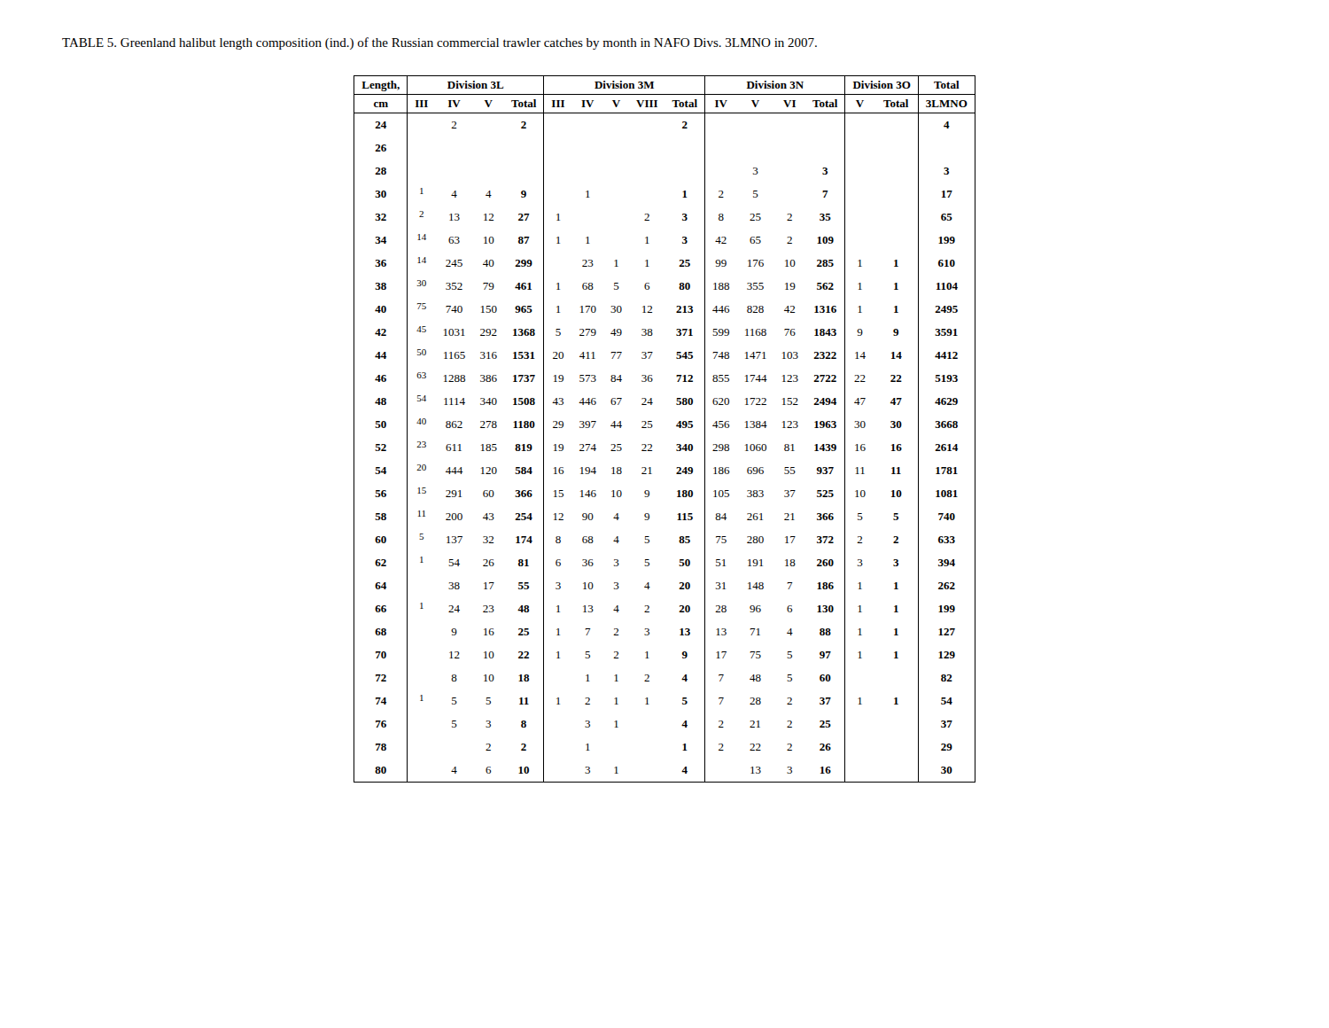TABLE 5. Greenland halibut length composition (ind.) of the Russian commercial trawler catches by month in NAFO Divs. 3LMNO in 2007.
| Length, | Division 3L | Division 3M | Division 3N | Division 3O | Total |
| --- | --- | --- | --- | --- | --- |
| cm | III | IV | V | Total | III | IV | V | VIII | Total | IV | V | VI | Total | V | Total | 3LMNO |
| 24 | | 2 | | 2 | | | | | 2 | | | | | | | 4 |
| 26 | | | | | | | | | | | | | | | | |
| 28 | | | | | | | | | | | 3 | | 3 | | | 3 |
| 30 | 1 | 4 | 4 | 9 | | 1 | | | 1 | 2 | 5 | | 7 | | | 17 |
| 32 | 2 | 13 | 12 | 27 | 1 | | | 2 | 3 | 8 | 25 | 2 | 35 | | | 65 |
| 34 | 14 | 63 | 10 | 87 | 1 | 1 | | 1 | 3 | 42 | 65 | 2 | 109 | | | 199 |
| 36 | 14 | 245 | 40 | 299 | | 23 | 1 | 1 | 25 | 99 | 176 | 10 | 285 | 1 | 1 | 610 |
| 38 | 30 | 352 | 79 | 461 | 1 | 68 | 5 | 6 | 80 | 188 | 355 | 19 | 562 | 1 | 1 | 1104 |
| 40 | 75 | 740 | 150 | 965 | 1 | 170 | 30 | 12 | 213 | 446 | 828 | 42 | 1316 | 1 | 1 | 2495 |
| 42 | 45 | 1031 | 292 | 1368 | 5 | 279 | 49 | 38 | 371 | 599 | 1168 | 76 | 1843 | 9 | 9 | 3591 |
| 44 | 50 | 1165 | 316 | 1531 | 20 | 411 | 77 | 37 | 545 | 748 | 1471 | 103 | 2322 | 14 | 14 | 4412 |
| 46 | 63 | 1288 | 386 | 1737 | 19 | 573 | 84 | 36 | 712 | 855 | 1744 | 123 | 2722 | 22 | 22 | 5193 |
| 48 | 54 | 1114 | 340 | 1508 | 43 | 446 | 67 | 24 | 580 | 620 | 1722 | 152 | 2494 | 47 | 47 | 4629 |
| 50 | 40 | 862 | 278 | 1180 | 29 | 397 | 44 | 25 | 495 | 456 | 1384 | 123 | 1963 | 30 | 30 | 3668 |
| 52 | 23 | 611 | 185 | 819 | 19 | 274 | 25 | 22 | 340 | 298 | 1060 | 81 | 1439 | 16 | 16 | 2614 |
| 54 | 20 | 444 | 120 | 584 | 16 | 194 | 18 | 21 | 249 | 186 | 696 | 55 | 937 | 11 | 11 | 1781 |
| 56 | 15 | 291 | 60 | 366 | 15 | 146 | 10 | 9 | 180 | 105 | 383 | 37 | 525 | 10 | 10 | 1081 |
| 58 | 11 | 200 | 43 | 254 | 12 | 90 | 4 | 9 | 115 | 84 | 261 | 21 | 366 | 5 | 5 | 740 |
| 60 | 5 | 137 | 32 | 174 | 8 | 68 | 4 | 5 | 85 | 75 | 280 | 17 | 372 | 2 | 2 | 633 |
| 62 | 1 | 54 | 26 | 81 | 6 | 36 | 3 | 5 | 50 | 51 | 191 | 18 | 260 | 3 | 3 | 394 |
| 64 | | 38 | 17 | 55 | 3 | 10 | 3 | 4 | 20 | 31 | 148 | 7 | 186 | 1 | 1 | 262 |
| 66 | 1 | 24 | 23 | 48 | 1 | 13 | 4 | 2 | 20 | 28 | 96 | 6 | 130 | 1 | 1 | 199 |
| 68 | | 9 | 16 | 25 | 1 | 7 | 2 | 3 | 13 | 13 | 71 | 4 | 88 | 1 | 1 | 127 |
| 70 | | 12 | 10 | 22 | 1 | 5 | 2 | 1 | 9 | 17 | 75 | 5 | 97 | 1 | 1 | 129 |
| 72 | | 8 | 10 | 18 | | 1 | 1 | 2 | 4 | 7 | 48 | 5 | 60 | | | 82 |
| 74 | 1 | 5 | 5 | 11 | 1 | 2 | 1 | 1 | 5 | 7 | 28 | 2 | 37 | 1 | 1 | 54 |
| 76 | | 5 | 3 | 8 | | 3 | 1 | | 4 | 2 | 21 | 2 | 25 | | | 37 |
| 78 | | | 2 | 2 | | 1 | | | 1 | 2 | 22 | 2 | 26 | | | 29 |
| 80 | | 4 | 6 | 10 | | 3 | 1 | | 4 | | 13 | 3 | 16 | | | 30 |